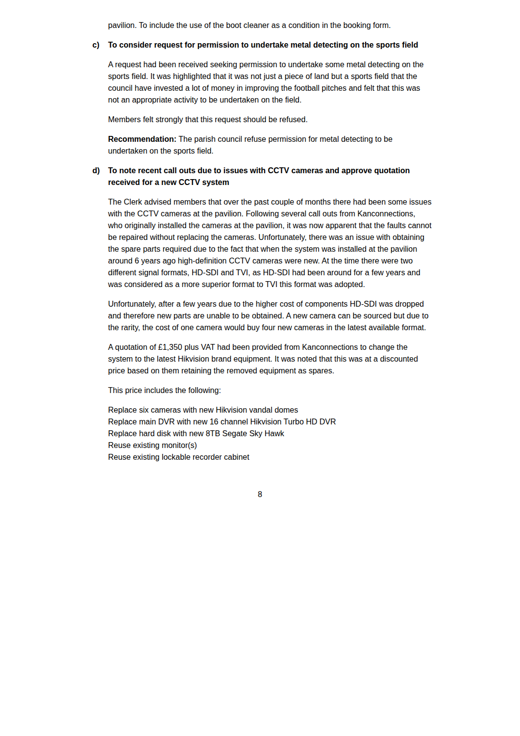pavilion. To include the use of the boot cleaner as a condition in the booking form.
c) To consider request for permission to undertake metal detecting on the sports field
A request had been received seeking permission to undertake some metal detecting on the sports field. It was highlighted that it was not just a piece of land but a sports field that the council have invested a lot of money in improving the football pitches and felt that this was not an appropriate activity to be undertaken on the field.
Members felt strongly that this request should be refused.
Recommendation: The parish council refuse permission for metal detecting to be undertaken on the sports field.
d) To note recent call outs due to issues with CCTV cameras and approve quotation received for a new CCTV system
The Clerk advised members that over the past couple of months there had been some issues with the CCTV cameras at the pavilion. Following several call outs from Kanconnections, who originally installed the cameras at the pavilion, it was now apparent that the faults cannot be repaired without replacing the cameras. Unfortunately, there was an issue with obtaining the spare parts required due to the fact that when the system was installed at the pavilion around 6 years ago high-definition CCTV cameras were new. At the time there were two different signal formats, HD-SDI and TVI, as HD-SDI had been around for a few years and was considered as a more superior format to TVI this format was adopted.
Unfortunately, after a few years due to the higher cost of components HD-SDI was dropped and therefore new parts are unable to be obtained. A new camera can be sourced but due to the rarity, the cost of one camera would buy four new cameras in the latest available format.
A quotation of £1,350 plus VAT had been provided from Kanconnections to change the system to the latest Hikvision brand equipment. It was noted that this was at a discounted price based on them retaining the removed equipment as spares.
This price includes the following:
Replace six cameras with new Hikvision vandal domes
Replace main DVR with new 16 channel Hikvision Turbo HD DVR
Replace hard disk with new 8TB Segate Sky Hawk
Reuse existing monitor(s)
Reuse existing lockable recorder cabinet
8